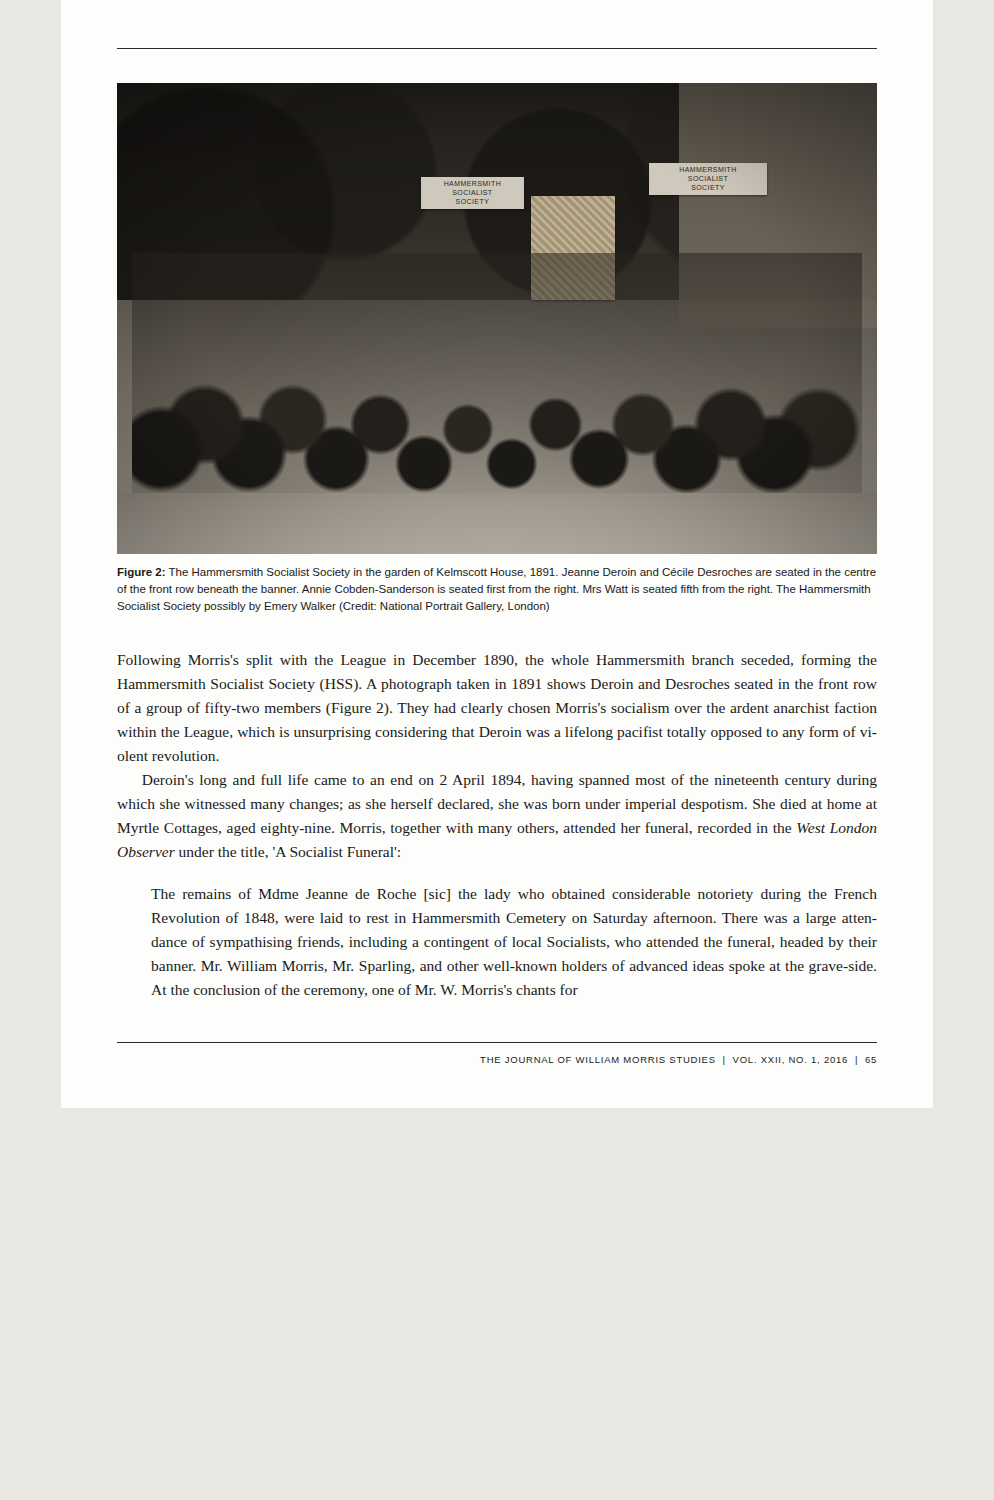HAMMERSMITH
SOCIALIST
SOCIETY
HAMMERSMITH
SOCIALIST
SOCIETY
Figure 2: The Hammersmith Socialist Society in the garden of Kelmscott House, 1891. Jeanne Deroin and Cécile Desroches are seated in the centre of the front row beneath the banner. Annie Cobden-Sanderson is seated first from the right. Mrs Watt is seated fifth from the right. The Hammersmith Socialist Society possibly by Emery Walker (Credit: National Portrait Gallery, London)
Following Morris's split with the League in December 1890, the whole Hammersmith branch seceded, forming the Hammersmith Socialist Society (HSS). A photograph taken in 1891 shows Deroin and Desroches seated in the front row of a group of fifty-two members (Figure 2). They had clearly chosen Morris's socialism over the ardent anarchist faction within the League, which is unsurprising considering that Deroin was a lifelong pacifist totally opposed to any form of violent revolution.
Deroin's long and full life came to an end on 2 April 1894, having spanned most of the nineteenth century during which she witnessed many changes; as she herself declared, she was born under imperial despotism. She died at home at Myrtle Cottages, aged eighty-nine. Morris, together with many others, attended her funeral, recorded in the West London Observer under the title, 'A Socialist Funeral':
The remains of Mdme Jeanne de Roche [sic] the lady who obtained considerable notoriety during the French Revolution of 1848, were laid to rest in Hammersmith Cemetery on Saturday afternoon. There was a large attendance of sympathising friends, including a contingent of local Socialists, who attended the funeral, headed by their banner. Mr. William Morris, Mr. Sparling, and other well-known holders of advanced ideas spoke at the grave-side. At the conclusion of the ceremony, one of Mr. W. Morris's chants for
THE JOURNAL OF WILLIAM MORRIS STUDIES | VOL. XXII, NO. 1, 2016 | 65